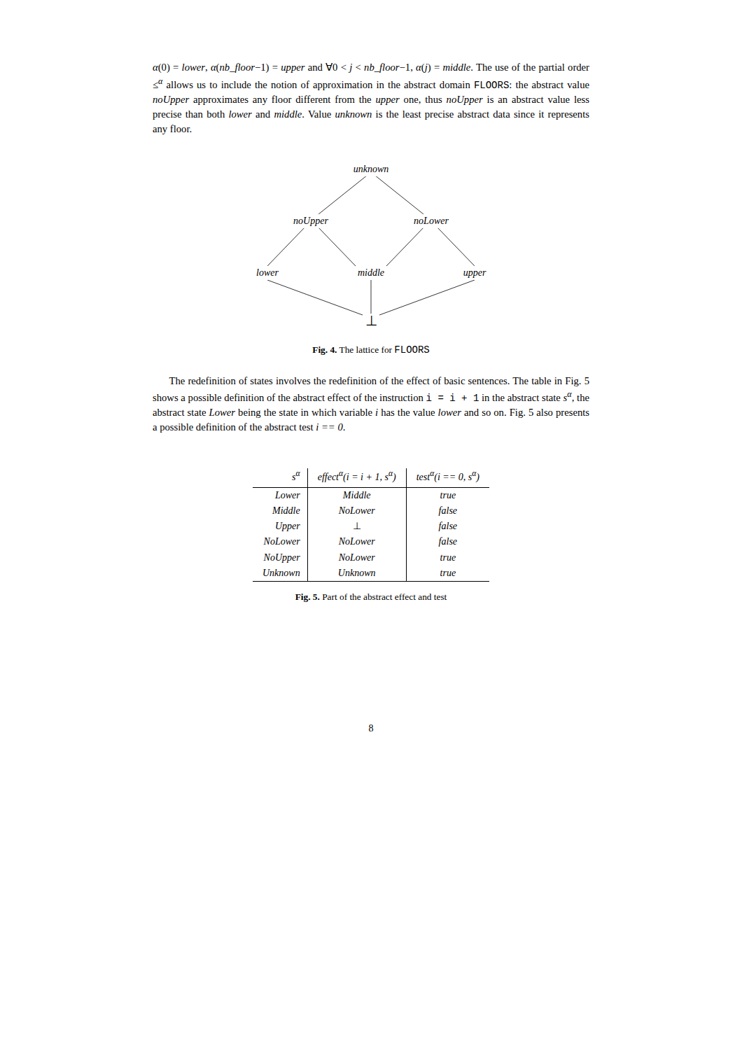α(0) = lower, α(nb_floor−1) = upper and ∀0 < j < nb_floor−1, α(j) = middle. The use of the partial order ≤α allows us to include the notion of approximation in the abstract domain FLOORS: the abstract value noUpper approximates any floor different from the upper one, thus noUpper is an abstract value less precise than both lower and middle. Value unknown is the least precise abstract data since it represents any floor.
unknown noUpper noLower lower middle upper ⊥
Fig. 4. The lattice for FLOORS
The redefinition of states involves the redefinition of the effect of basic sentences. The table in Fig. 5 shows a possible definition of the abstract effect of the instruction i = i + 1 in the abstract state sα, the abstract state Lower being the state in which variable i has the value lower and so on. Fig. 5 also presents a possible definition of the abstract test i == 0.
| s α | effect α (i = i + 1, s α ) | test α (i == 0, s α ) |
| --- | --- | --- |
| Lower | Middle | true |
| Middle | NoLower | false |
| Upper | ⊥ | false |
| NoLower | NoLower | false |
| NoUpper | NoLower | true |
| Unknown | Unknown | true |
Fig. 5. Part of the abstract effect and test
8